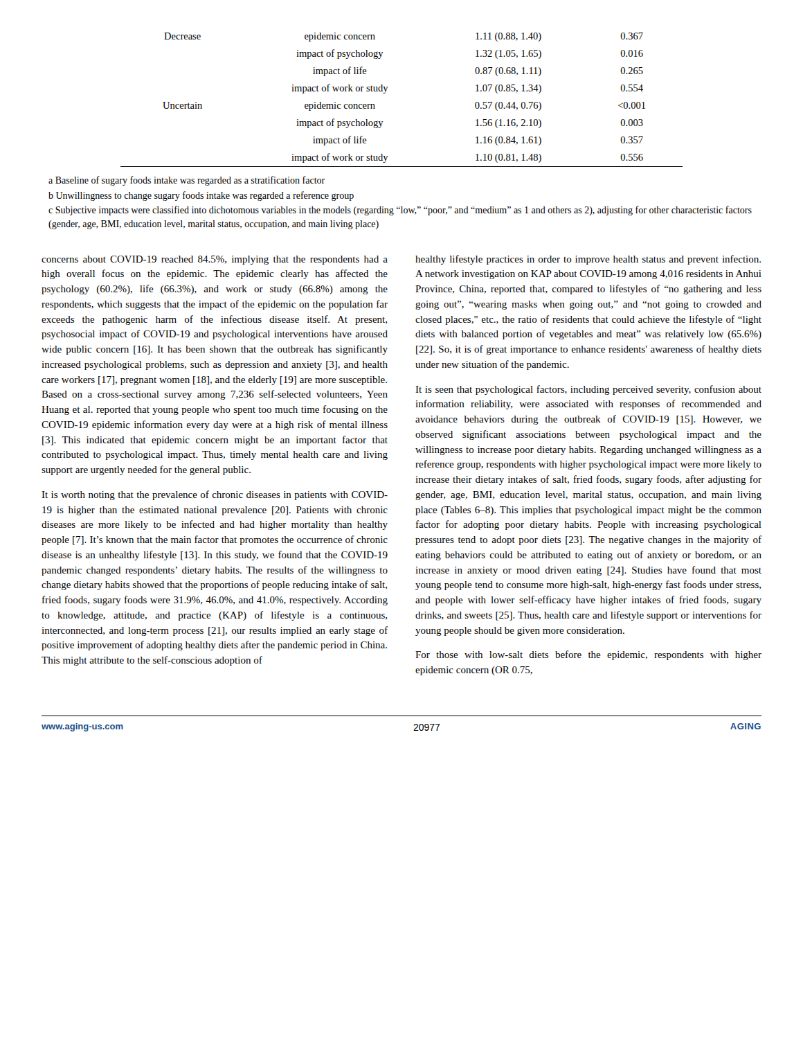| Decrease | epidemic concern | 1.11 (0.88, 1.40) | 0.367 |
| | impact of psychology | 1.32 (1.05, 1.65) | 0.016 |
| | impact of life | 0.87 (0.68, 1.11) | 0.265 |
| | impact of work or study | 1.07 (0.85, 1.34) | 0.554 |
| Uncertain | epidemic concern | 0.57 (0.44, 0.76) | <0.001 |
| | impact of psychology | 1.56 (1.16, 2.10) | 0.003 |
| | impact of life | 1.16 (0.84, 1.61) | 0.357 |
| | impact of work or study | 1.10 (0.81, 1.48) | 0.556 |
a Baseline of sugary foods intake was regarded as a stratification factor
b Unwillingness to change sugary foods intake was regarded a reference group
c Subjective impacts were classified into dichotomous variables in the models (regarding “low,” “poor,” and “medium” as 1 and others as 2), adjusting for other characteristic factors (gender, age, BMI, education level, marital status, occupation, and main living place)
concerns about COVID-19 reached 84.5%, implying that the respondents had a high overall focus on the epidemic. The epidemic clearly has affected the psychology (60.2%), life (66.3%), and work or study (66.8%) among the respondents, which suggests that the impact of the epidemic on the population far exceeds the pathogenic harm of the infectious disease itself. At present, psychosocial impact of COVID-19 and psychological interventions have aroused wide public concern [16]. It has been shown that the outbreak has significantly increased psychological problems, such as depression and anxiety [3], and health care workers [17], pregnant women [18], and the elderly [19] are more susceptible. Based on a cross-sectional survey among 7,236 self-selected volunteers, Yeen Huang et al. reported that young people who spent too much time focusing on the COVID-19 epidemic information every day were at a high risk of mental illness [3]. This indicated that epidemic concern might be an important factor that contributed to psychological impact. Thus, timely mental health care and living support are urgently needed for the general public.
It is worth noting that the prevalence of chronic diseases in patients with COVID-19 is higher than the estimated national prevalence [20]. Patients with chronic diseases are more likely to be infected and had higher mortality than healthy people [7]. It’s known that the main factor that promotes the occurrence of chronic disease is an unhealthy lifestyle [13]. In this study, we found that the COVID-19 pandemic changed respondents’ dietary habits. The results of the willingness to change dietary habits showed that the proportions of people reducing intake of salt, fried foods, sugary foods were 31.9%, 46.0%, and 41.0%, respectively. According to knowledge, attitude, and practice (KAP) of lifestyle is a continuous, interconnected, and long-term process [21], our results implied an early stage of positive improvement of adopting healthy diets after the pandemic period in China. This might attribute to the self-conscious adoption of
healthy lifestyle practices in order to improve health status and prevent infection. A network investigation on KAP about COVID-19 among 4,016 residents in Anhui Province, China, reported that, compared to lifestyles of “no gathering and less going out”, “wearing masks when going out,” and “not going to crowded and closed places," etc., the ratio of residents that could achieve the lifestyle of “light diets with balanced portion of vegetables and meat” was relatively low (65.6%) [22]. So, it is of great importance to enhance residents' awareness of healthy diets under new situation of the pandemic.
It is seen that psychological factors, including perceived severity, confusion about information reliability, were associated with responses of recommended and avoidance behaviors during the outbreak of COVID-19 [15]. However, we observed significant associations between psychological impact and the willingness to increase poor dietary habits. Regarding unchanged willingness as a reference group, respondents with higher psychological impact were more likely to increase their dietary intakes of salt, fried foods, sugary foods, after adjusting for gender, age, BMI, education level, marital status, occupation, and main living place (Tables 6–8). This implies that psychological impact might be the common factor for adopting poor dietary habits. People with increasing psychological pressures tend to adopt poor diets [23]. The negative changes in the majority of eating behaviors could be attributed to eating out of anxiety or boredom, or an increase in anxiety or mood driven eating [24]. Studies have found that most young people tend to consume more high-salt, high-energy fast foods under stress, and people with lower self-efficacy have higher intakes of fried foods, sugary drinks, and sweets [25]. Thus, health care and lifestyle support or interventions for young people should be given more consideration.
For those with low-salt diets before the epidemic, respondents with higher epidemic concern (OR 0.75,
www.aging-us.com
20977
AGING